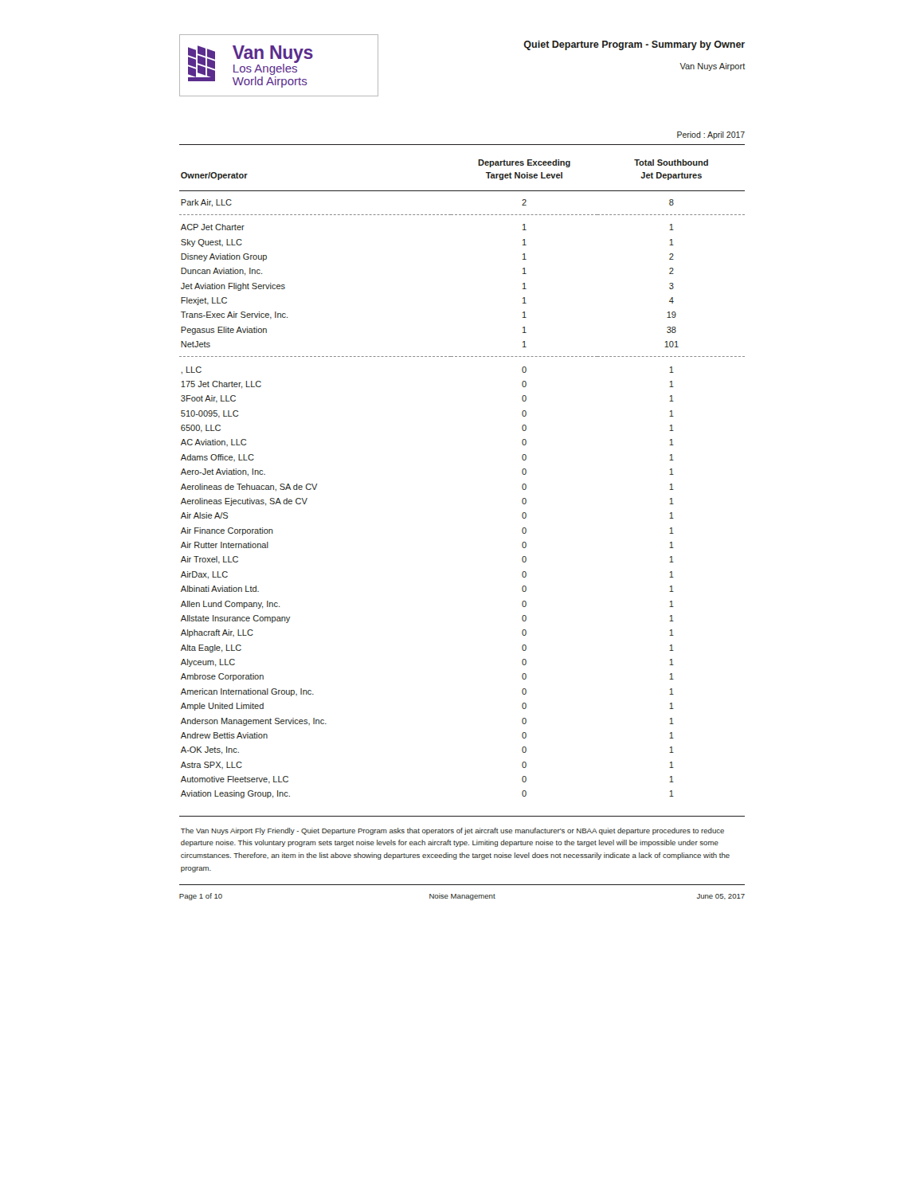Van Nuys
Los Angeles
World Airports
Quiet Departure Program - Summary by Owner
Van Nuys Airport
Period : April 2017
| Owner/Operator | Departures Exceeding Target Noise Level | Total Southbound Jet Departures |
| --- | --- | --- |
| Park Air, LLC | 2 | 8 |
| ACP Jet Charter | 1 | 1 |
| Sky Quest, LLC | 1 | 1 |
| Disney Aviation Group | 1 | 2 |
| Duncan Aviation, Inc. | 1 | 2 |
| Jet Aviation Flight Services | 1 | 3 |
| Flexjet, LLC | 1 | 4 |
| Trans-Exec Air Service, Inc. | 1 | 19 |
| Pegasus Elite Aviation | 1 | 38 |
| NetJets | 1 | 101 |
| , LLC | 0 | 1 |
| 175 Jet Charter, LLC | 0 | 1 |
| 3Foot Air, LLC | 0 | 1 |
| 510-0095, LLC | 0 | 1 |
| 6500, LLC | 0 | 1 |
| AC Aviation, LLC | 0 | 1 |
| Adams Office, LLC | 0 | 1 |
| Aero-Jet Aviation, Inc. | 0 | 1 |
| Aerolineas de Tehuacan, SA de CV | 0 | 1 |
| Aerolineas Ejecutivas, SA de CV | 0 | 1 |
| Air Alsie A/S | 0 | 1 |
| Air Finance Corporation | 0 | 1 |
| Air Rutter International | 0 | 1 |
| Air Troxel, LLC | 0 | 1 |
| AirDax, LLC | 0 | 1 |
| Albinati Aviation Ltd. | 0 | 1 |
| Allen Lund Company, Inc. | 0 | 1 |
| Allstate Insurance Company | 0 | 1 |
| Alphacraft Air, LLC | 0 | 1 |
| Alta Eagle, LLC | 0 | 1 |
| Alyceum, LLC | 0 | 1 |
| Ambrose Corporation | 0 | 1 |
| American International Group, Inc. | 0 | 1 |
| Ample United Limited | 0 | 1 |
| Anderson Management Services, Inc. | 0 | 1 |
| Andrew Bettis Aviation | 0 | 1 |
| A-OK Jets, Inc. | 0 | 1 |
| Astra SPX, LLC | 0 | 1 |
| Automotive Fleetserve, LLC | 0 | 1 |
| Aviation Leasing Group, Inc. | 0 | 1 |
The Van Nuys Airport Fly Friendly - Quiet Departure Program asks that operators of jet aircraft use manufacturer's or NBAA quiet departure procedures to reduce departure noise. This voluntary program sets target noise levels for each aircraft type. Limiting departure noise to the target level will be impossible under some circumstances. Therefore, an item in the list above showing departures exceeding the target noise level does not necessarily indicate a lack of compliance with the program.
Page 1 of 10
Noise Management
June 05, 2017